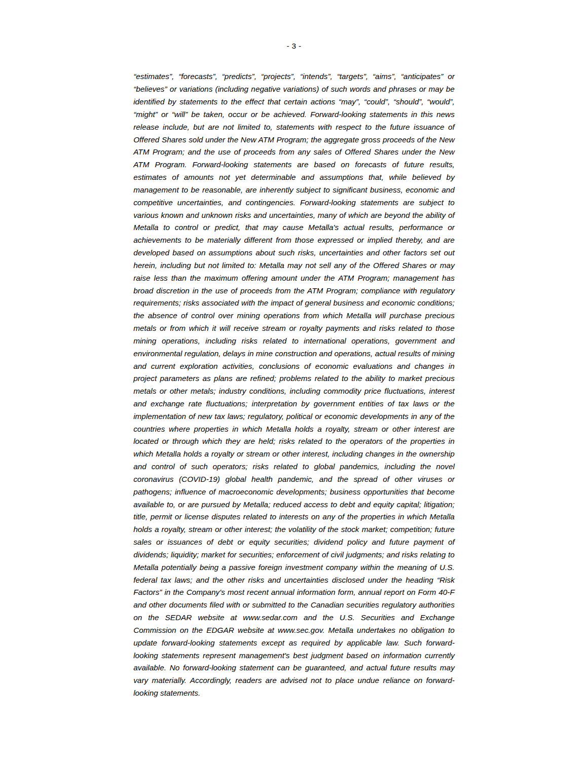- 3 -
“estimates”, “forecasts”, “predicts”, “projects”, “intends”, “targets”, “aims”, “anticipates” or “believes” or variations (including negative variations) of such words and phrases or may be identified by statements to the effect that certain actions “may”, “could”, “should”, “would”, “might” or “will” be taken, occur or be achieved. Forward-looking statements in this news release include, but are not limited to, statements with respect to the future issuance of Offered Shares sold under the New ATM Program; the aggregate gross proceeds of the New ATM Program; and the use of proceeds from any sales of Offered Shares under the New ATM Program. Forward-looking statements are based on forecasts of future results, estimates of amounts not yet determinable and assumptions that, while believed by management to be reasonable, are inherently subject to significant business, economic and competitive uncertainties, and contingencies. Forward-looking statements are subject to various known and unknown risks and uncertainties, many of which are beyond the ability of Metalla to control or predict, that may cause Metalla's actual results, performance or achievements to be materially different from those expressed or implied thereby, and are developed based on assumptions about such risks, uncertainties and other factors set out herein, including but not limited to: Metalla may not sell any of the Offered Shares or may raise less than the maximum offering amount under the ATM Program; management has broad discretion in the use of proceeds from the ATM Program; compliance with regulatory requirements; risks associated with the impact of general business and economic conditions; the absence of control over mining operations from which Metalla will purchase precious metals or from which it will receive stream or royalty payments and risks related to those mining operations, including risks related to international operations, government and environmental regulation, delays in mine construction and operations, actual results of mining and current exploration activities, conclusions of economic evaluations and changes in project parameters as plans are refined; problems related to the ability to market precious metals or other metals; industry conditions, including commodity price fluctuations, interest and exchange rate fluctuations; interpretation by government entities of tax laws or the implementation of new tax laws; regulatory, political or economic developments in any of the countries where properties in which Metalla holds a royalty, stream or other interest are located or through which they are held; risks related to the operators of the properties in which Metalla holds a royalty or stream or other interest, including changes in the ownership and control of such operators; risks related to global pandemics, including the novel coronavirus (COVID-19) global health pandemic, and the spread of other viruses or pathogens; influence of macroeconomic developments; business opportunities that become available to, or are pursued by Metalla; reduced access to debt and equity capital; litigation; title, permit or license disputes related to interests on any of the properties in which Metalla holds a royalty, stream or other interest; the volatility of the stock market; competition; future sales or issuances of debt or equity securities; dividend policy and future payment of dividends; liquidity; market for securities; enforcement of civil judgments; and risks relating to Metalla potentially being a passive foreign investment company within the meaning of U.S. federal tax laws; and the other risks and uncertainties disclosed under the heading “Risk Factors” in the Company's most recent annual information form, annual report on Form 40-F and other documents filed with or submitted to the Canadian securities regulatory authorities on the SEDAR website at www.sedar.com and the U.S. Securities and Exchange Commission on the EDGAR website at www.sec.gov. Metalla undertakes no obligation to update forward-looking statements except as required by applicable law. Such forward-looking statements represent management's best judgment based on information currently available. No forward-looking statement can be guaranteed, and actual future results may vary materially. Accordingly, readers are advised not to place undue reliance on forward-looking statements.